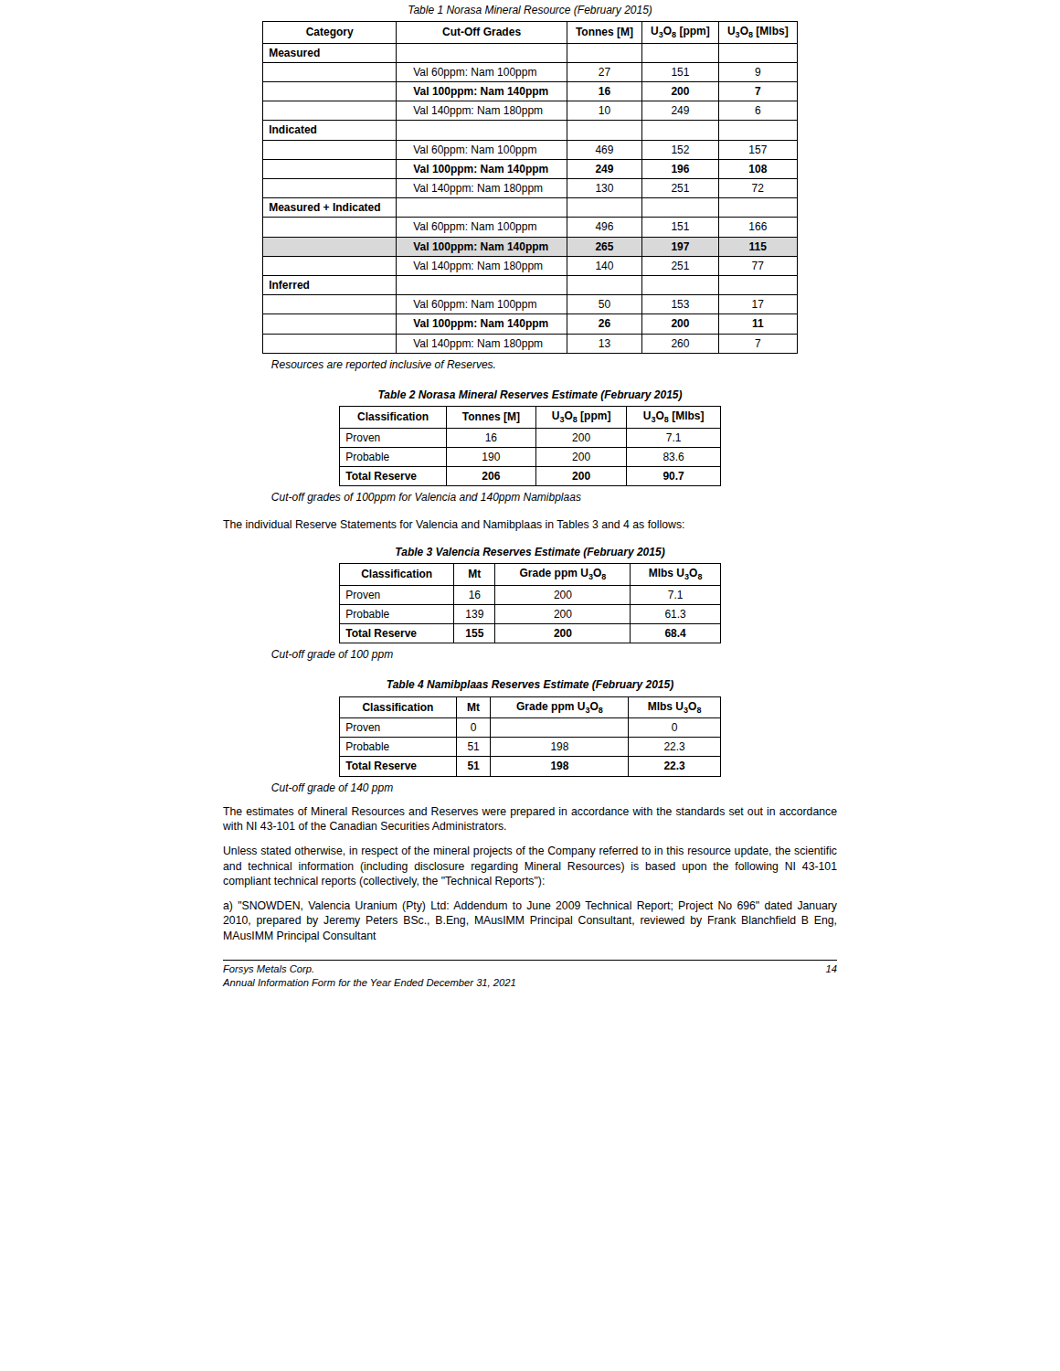Table 1 Norasa Mineral Resource (February 2015)
| Category | Cut-Off Grades | Tonnes [M] | U 3 O 8 [ppm] | U 3 O 8 [Mlbs] |
| --- | --- | --- | --- | --- |
| Measured | | | | |
| | Val 60ppm: Nam 100ppm | 27 | 151 | 9 |
| | Val 100ppm: Nam 140ppm | 16 | 200 | 7 |
| | Val 140ppm: Nam 180ppm | 10 | 249 | 6 |
| Indicated | | | | |
| | Val 60ppm: Nam 100ppm | 469 | 152 | 157 |
| | Val 100ppm: Nam 140ppm | 249 | 196 | 108 |
| | Val 140ppm: Nam 180ppm | 130 | 251 | 72 |
| Measured + Indicated | | | | |
| | Val 60ppm: Nam 100ppm | 496 | 151 | 166 |
| | Val 100ppm: Nam 140ppm | 265 | 197 | 115 |
| | Val 140ppm: Nam 180ppm | 140 | 251 | 77 |
| Inferred | | | | |
| | Val 60ppm: Nam 100ppm | 50 | 153 | 17 |
| | Val 100ppm: Nam 140ppm | 26 | 200 | 11 |
| | Val 140ppm: Nam 180ppm | 13 | 260 | 7 |
Resources are reported inclusive of Reserves.
Table 2 Norasa Mineral Reserves Estimate (February 2015)
| Classification | Tonnes [M] | U 3 O 8 [ppm] | U 3 O 8 [Mlbs] |
| --- | --- | --- | --- |
| Proven | 16 | 200 | 7.1 |
| Probable | 190 | 200 | 83.6 |
| Total Reserve | 206 | 200 | 90.7 |
Cut-off grades of 100ppm for Valencia and 140ppm Namibplaas
The individual Reserve Statements for Valencia and Namibplaas in Tables 3 and 4 as follows:
Table 3 Valencia Reserves Estimate (February 2015)
| Classification | Mt | Grade ppm U 3 O 8 | Mlbs U 3 O 8 |
| --- | --- | --- | --- |
| Proven | 16 | 200 | 7.1 |
| Probable | 139 | 200 | 61.3 |
| Total Reserve | 155 | 200 | 68.4 |
Cut-off grade of 100 ppm
Table 4 Namibplaas Reserves Estimate (February 2015)
| Classification | Mt | Grade ppm U 3 O 8 | Mlbs U 3 O 8 |
| --- | --- | --- | --- |
| Proven | 0 | | 0 |
| Probable | 51 | 198 | 22.3 |
| Total Reserve | 51 | 198 | 22.3 |
Cut-off grade of 140 ppm
The estimates of Mineral Resources and Reserves were prepared in accordance with the standards set out in accordance with NI 43-101 of the Canadian Securities Administrators.
Unless stated otherwise, in respect of the mineral projects of the Company referred to in this resource update, the scientific and technical information (including disclosure regarding Mineral Resources) is based upon the following NI 43-101 compliant technical reports (collectively, the "Technical Reports"):
a) "SNOWDEN, Valencia Uranium (Pty) Ltd: Addendum to June 2009 Technical Report; Project No 696" dated January 2010, prepared by Jeremy Peters BSc., B.Eng, MAusIMM Principal Consultant, reviewed by Frank Blanchfield B Eng, MAusIMM Principal Consultant
Forsys Metals Corp.
Annual Information Form for the Year Ended December 31, 2021
14